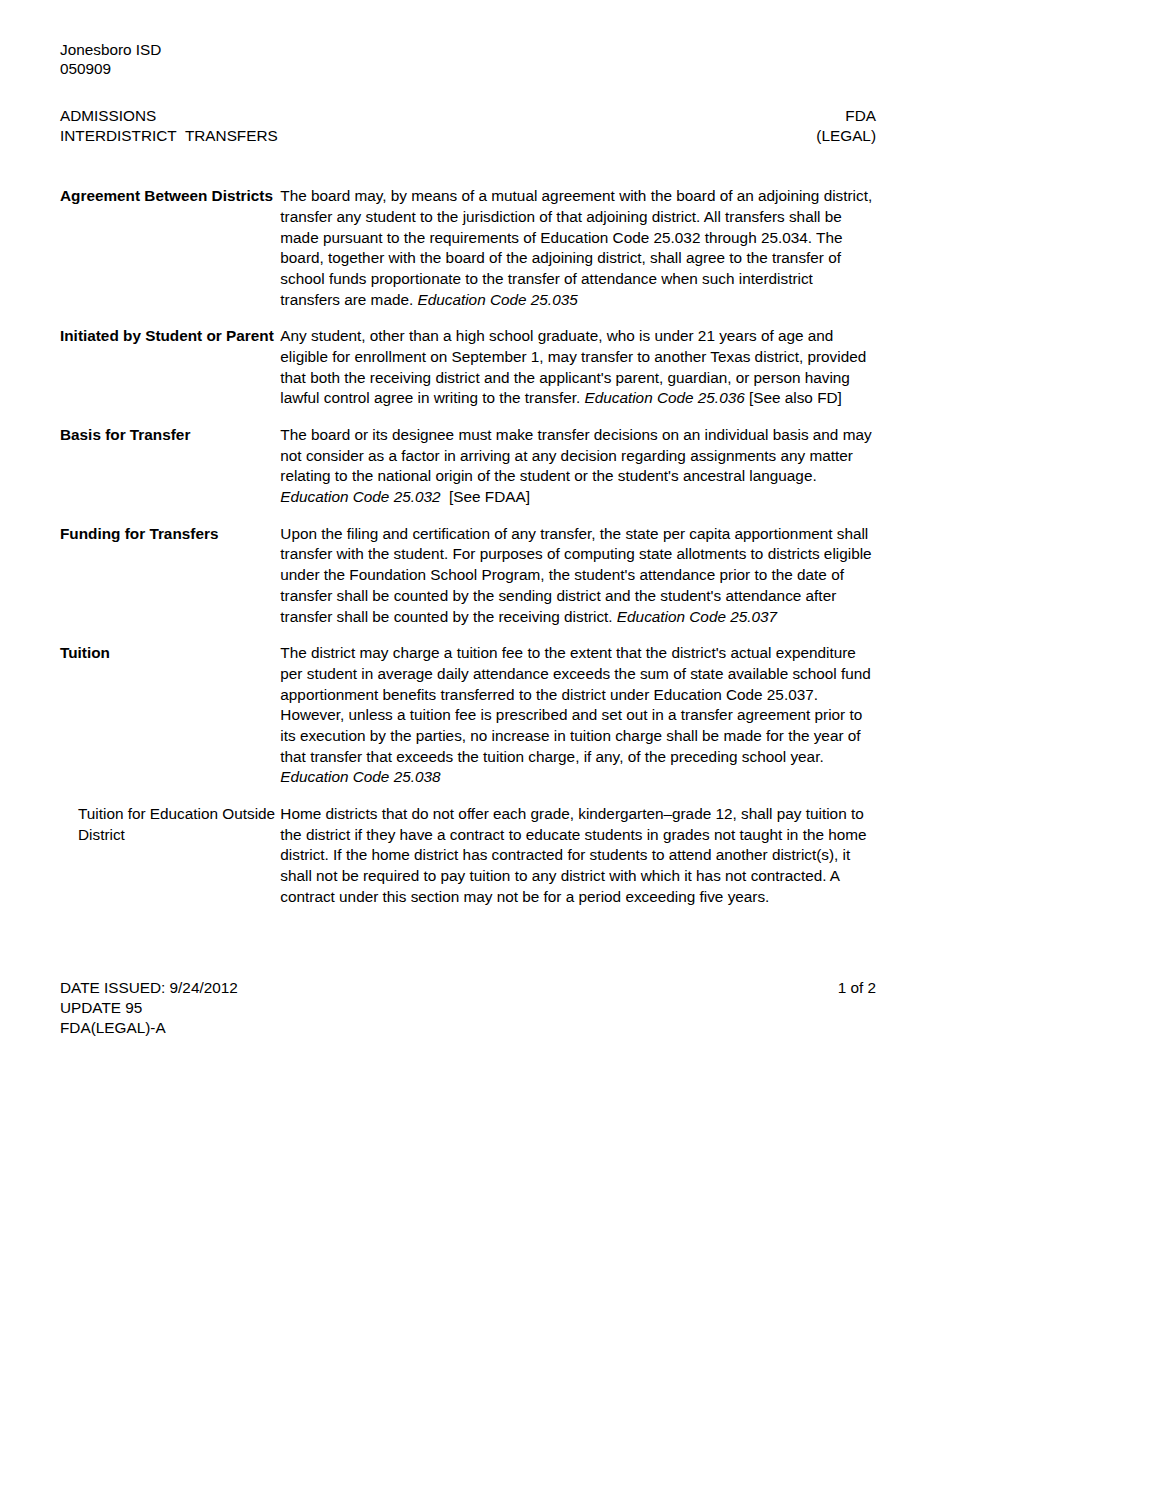Jonesboro ISD
050909
ADMISSIONS
INTERDISTRICT TRANSFERS
FDA
(LEGAL)
| Agreement Between Districts | The board may, by means of a mutual agreement with the board of an adjoining district, transfer any student to the jurisdiction of that adjoining district. All transfers shall be made pursuant to the requirements of Education Code 25.032 through 25.034. The board, together with the board of the adjoining district, shall agree to the transfer of school funds proportionate to the transfer of attendance when such interdistrict transfers are made. Education Code 25.035 |
| Initiated by Student or Parent | Any student, other than a high school graduate, who is under 21 years of age and eligible for enrollment on September 1, may transfer to another Texas district, provided that both the receiving district and the applicant's parent, guardian, or person having lawful control agree in writing to the transfer. Education Code 25.036 [See also FD] |
| Basis for Transfer | The board or its designee must make transfer decisions on an individual basis and may not consider as a factor in arriving at any decision regarding assignments any matter relating to the national origin of the student or the student's ancestral language. Education Code 25.032 [See FDAA] |
| Funding for Transfers | Upon the filing and certification of any transfer, the state per capita apportionment shall transfer with the student. For purposes of computing state allotments to districts eligible under the Foundation School Program, the student's attendance prior to the date of transfer shall be counted by the sending district and the student's attendance after transfer shall be counted by the receiving district. Education Code 25.037 |
| Tuition | The district may charge a tuition fee to the extent that the district's actual expenditure per student in average daily attendance exceeds the sum of state available school fund apportionment benefits transferred to the district under Education Code 25.037. However, unless a tuition fee is prescribed and set out in a transfer agreement prior to its execution by the parties, no increase in tuition charge shall be made for the year of that transfer that exceeds the tuition charge, if any, of the preceding school year. Education Code 25.038 |
| Tuition for Education Outside District | Home districts that do not offer each grade, kindergarten–grade 12, shall pay tuition to the district if they have a contract to educate students in grades not taught in the home district. If the home district has contracted for students to attend another district(s), it shall not be required to pay tuition to any district with which it has not contracted. A contract under this section may not be for a period exceeding five years. |
DATE ISSUED: 9/24/2012
UPDATE 95
FDA(LEGAL)-A
1 of 2